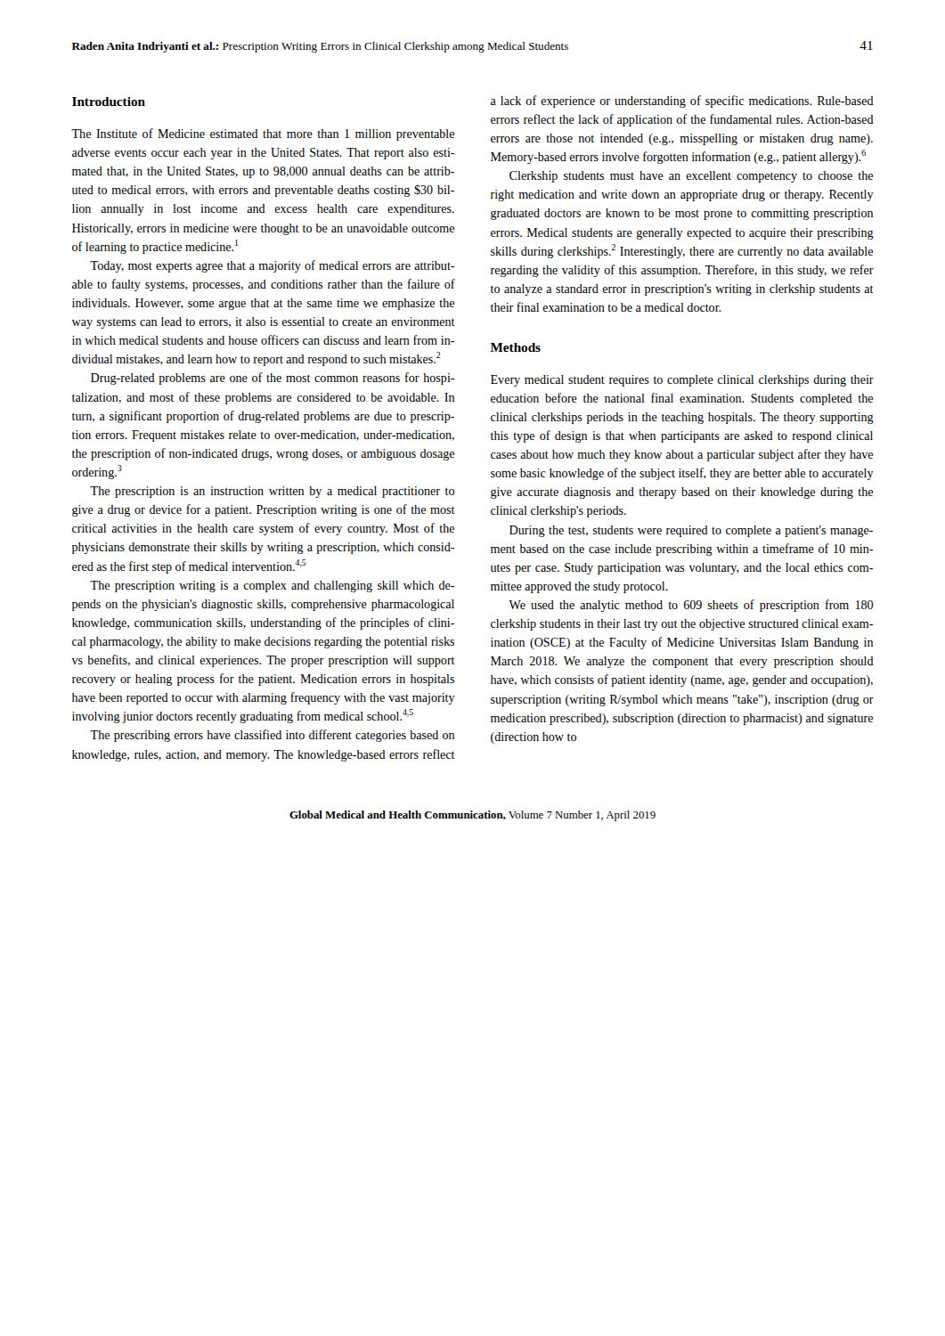Raden Anita Indriyanti et al.: Prescription Writing Errors in Clinical Clerkship among Medical Students 41
Introduction
The Institute of Medicine estimated that more than 1 million preventable adverse events occur each year in the United States. That report also estimated that, in the United States, up to 98,000 annual deaths can be attributed to medical errors, with errors and preventable deaths costing $30 billion annually in lost income and excess health care expenditures. Historically, errors in medicine were thought to be an unavoidable outcome of learning to practice medicine.1
Today, most experts agree that a majority of medical errors are attributable to faulty systems, processes, and conditions rather than the failure of individuals. However, some argue that at the same time we emphasize the way systems can lead to errors, it also is essential to create an environment in which medical students and house officers can discuss and learn from individual mistakes, and learn how to report and respond to such mistakes.2
Drug-related problems are one of the most common reasons for hospitalization, and most of these problems are considered to be avoidable. In turn, a significant proportion of drug-related problems are due to prescription errors. Frequent mistakes relate to over-medication, under-medication, the prescription of non-indicated drugs, wrong doses, or ambiguous dosage ordering.3
The prescription is an instruction written by a medical practitioner to give a drug or device for a patient. Prescription writing is one of the most critical activities in the health care system of every country. Most of the physicians demonstrate their skills by writing a prescription, which considered as the first step of medical intervention.4,5
The prescription writing is a complex and challenging skill which depends on the physician's diagnostic skills, comprehensive pharmacological knowledge, communication skills, understanding of the principles of clinical pharmacology, the ability to make decisions regarding the potential risks vs benefits, and clinical experiences. The proper prescription will support recovery or healing process for the patient. Medication errors in hospitals have been reported to occur with alarming frequency with the vast majority involving junior doctors recently graduating from medical school.4,5
The prescribing errors have classified into different categories based on knowledge, rules, action, and memory. The knowledge-based errors reflect a lack of experience or understanding of specific medications. Rule-based errors reflect the lack of application of the fundamental rules. Action-based errors are those not intended (e.g., misspelling or mistaken drug name). Memory-based errors involve forgotten information (e.g., patient allergy).6
Clerkship students must have an excellent competency to choose the right medication and write down an appropriate drug or therapy. Recently graduated doctors are known to be most prone to committing prescription errors. Medical students are generally expected to acquire their prescribing skills during clerkships.2 Interestingly, there are currently no data available regarding the validity of this assumption. Therefore, in this study, we refer to analyze a standard error in prescription's writing in clerkship students at their final examination to be a medical doctor.
Methods
Every medical student requires to complete clinical clerkships during their education before the national final examination. Students completed the clinical clerkships periods in the teaching hospitals. The theory supporting this type of design is that when participants are asked to respond clinical cases about how much they know about a particular subject after they have some basic knowledge of the subject itself, they are better able to accurately give accurate diagnosis and therapy based on their knowledge during the clinical clerkship's periods.
During the test, students were required to complete a patient's management based on the case include prescribing within a timeframe of 10 minutes per case. Study participation was voluntary, and the local ethics committee approved the study protocol.
We used the analytic method to 609 sheets of prescription from 180 clerkship students in their last try out the objective structured clinical examination (OSCE) at the Faculty of Medicine Universitas Islam Bandung in March 2018. We analyze the component that every prescription should have, which consists of patient identity (name, age, gender and occupation), superscription (writing R/symbol which means "take"), inscription (drug or medication prescribed), subscription (direction to pharmacist) and signature (direction how to
Global Medical and Health Communication, Volume 7 Number 1, April 2019